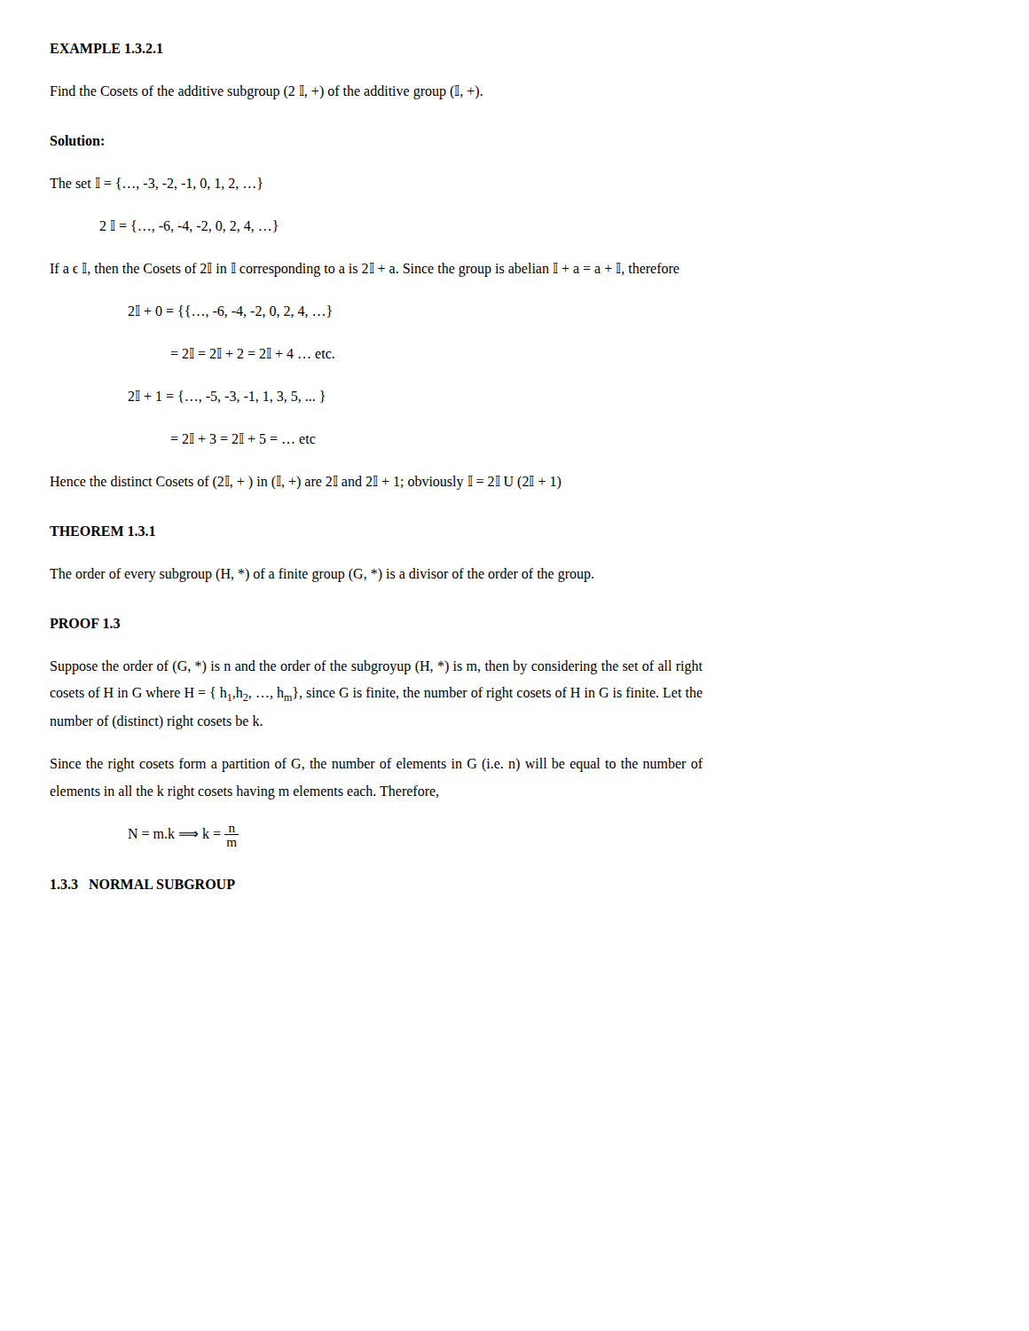EXAMPLE 1.3.2.1
Find the Cosets of the additive subgroup (2 𝕀, +) of the additive group (𝕀, +).
Solution:
The set 𝕀 = {…, -3, -2, -1, 0, 1, 2, …}
2 𝕀 = {…, -6, -4, -2, 0, 2, 4, …}
If a ϵ 𝕀, then the Cosets of 2𝕀 in 𝕀 corresponding to a is 2𝕀 + a. Since the group is abelian 𝕀 + a = a + 𝕀, therefore
2𝕀 + 0 = {{…, -6, -4, -2, 0, 2, 4, …}
= 2𝕀 = 2𝕀 + 2 = 2𝕀 + 4 … etc.
2𝕀 + 1 = {…, -5, -3, -1, 1, 3, 5, ... }
= 2𝕀 + 3 = 2𝕀 + 5 = … etc
Hence the distinct Cosets of (2𝕀, + ) in (𝕀, +) are 2𝕀 and 2𝕀 + 1; obviously 𝕀 = 2𝕀 U (2𝕀 + 1)
THEOREM 1.3.1
The order of every subgroup (H, *) of a finite group (G, *) is a divisor of the order of the group.
PROOF 1.3
Suppose the order of (G, *) is n and the order of the subgroyup (H, *) is m, then by considering the set of all right cosets of H in G where H = { h1,h2, …, hm}, since G is finite, the number of right cosets of H in G is finite. Let the number of (distinct) right cosets be k.
Since the right cosets form a partition of G, the number of elements in G (i.e. n) will be equal to the number of elements in all the k right cosets having m elements each. Therefore,
N = m.k ⟹ k = nm
1.3.3 NORMAL SUBGROUP